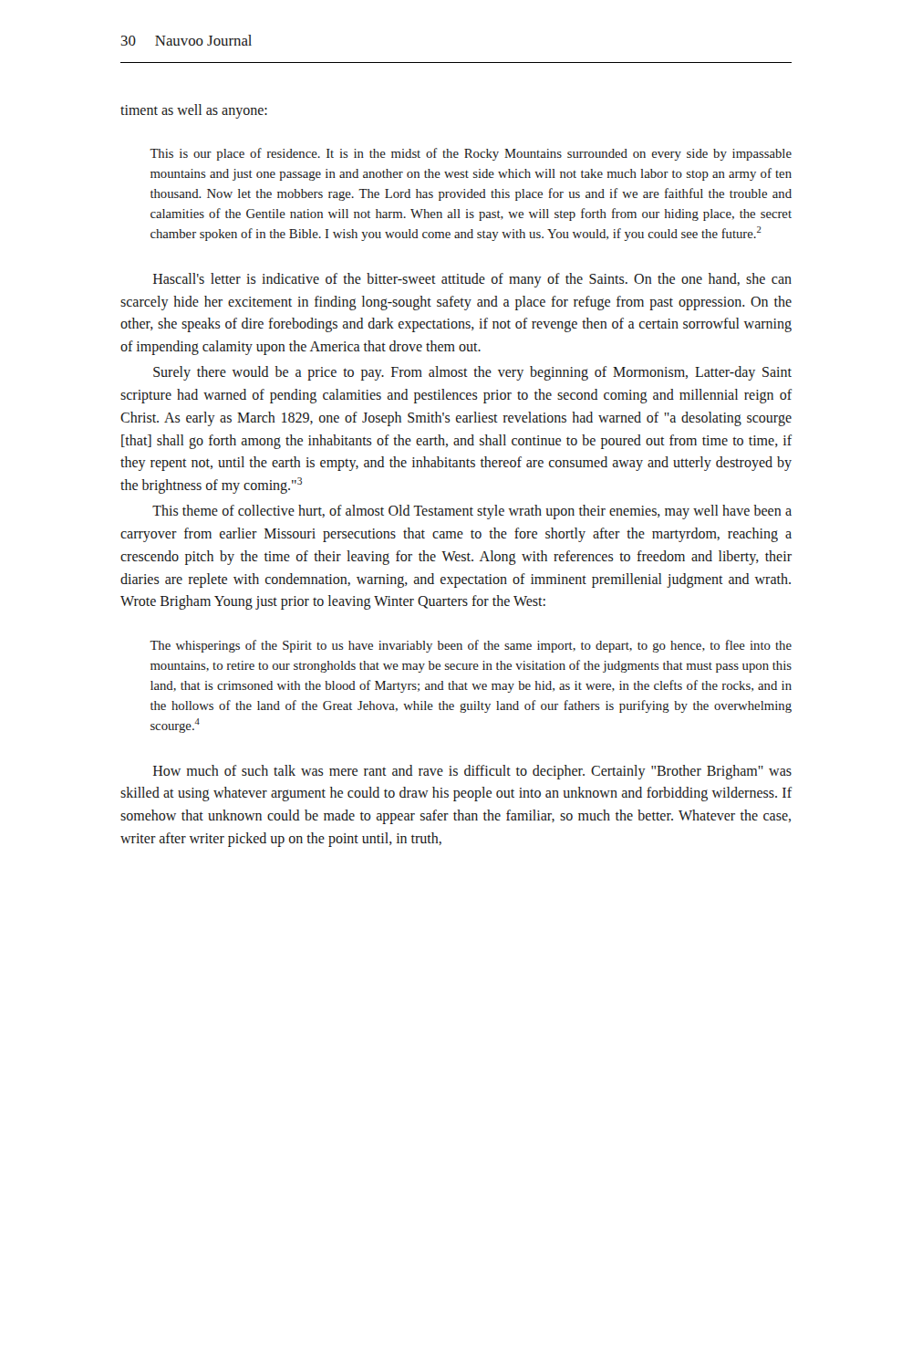30 Nauvoo Journal
timent as well as anyone:
This is our place of residence. It is in the midst of the Rocky Mountains surrounded on every side by impassable mountains and just one passage in and another on the west side which will not take much labor to stop an army of ten thousand. Now let the mobbers rage. The Lord has provided this place for us and if we are faithful the trouble and calamities of the Gentile nation will not harm. When all is past, we will step forth from our hiding place, the secret chamber spoken of in the Bible. I wish you would come and stay with us. You would, if you could see the future.2
Hascall's letter is indicative of the bitter-sweet attitude of many of the Saints. On the one hand, she can scarcely hide her excitement in finding long-sought safety and a place for refuge from past oppression. On the other, she speaks of dire forebodings and dark expectations, if not of revenge then of a certain sorrowful warning of impending calamity upon the America that drove them out.
Surely there would be a price to pay. From almost the very beginning of Mormonism, Latter-day Saint scripture had warned of pending calamities and pestilences prior to the second coming and millennial reign of Christ. As early as March 1829, one of Joseph Smith's earliest revelations had warned of "a desolating scourge [that] shall go forth among the inhabitants of the earth, and shall continue to be poured out from time to time, if they repent not, until the earth is empty, and the inhabitants thereof are consumed away and utterly destroyed by the brightness of my coming."3
This theme of collective hurt, of almost Old Testament style wrath upon their enemies, may well have been a carryover from earlier Missouri persecutions that came to the fore shortly after the martyrdom, reaching a crescendo pitch by the time of their leaving for the West. Along with references to freedom and liberty, their diaries are replete with condemnation, warning, and expectation of imminent premillenial judgment and wrath. Wrote Brigham Young just prior to leaving Winter Quarters for the West:
The whisperings of the Spirit to us have invariably been of the same import, to depart, to go hence, to flee into the mountains, to retire to our strongholds that we may be secure in the visitation of the judgments that must pass upon this land, that is crimsoned with the blood of Martyrs; and that we may be hid, as it were, in the clefts of the rocks, and in the hollows of the land of the Great Jehova, while the guilty land of our fathers is purifying by the overwhelming scourge.4
How much of such talk was mere rant and rave is difficult to decipher. Certainly "Brother Brigham" was skilled at using whatever argument he could to draw his people out into an unknown and forbidding wilderness. If somehow that unknown could be made to appear safer than the familiar, so much the better. Whatever the case, writer after writer picked up on the point until, in truth,